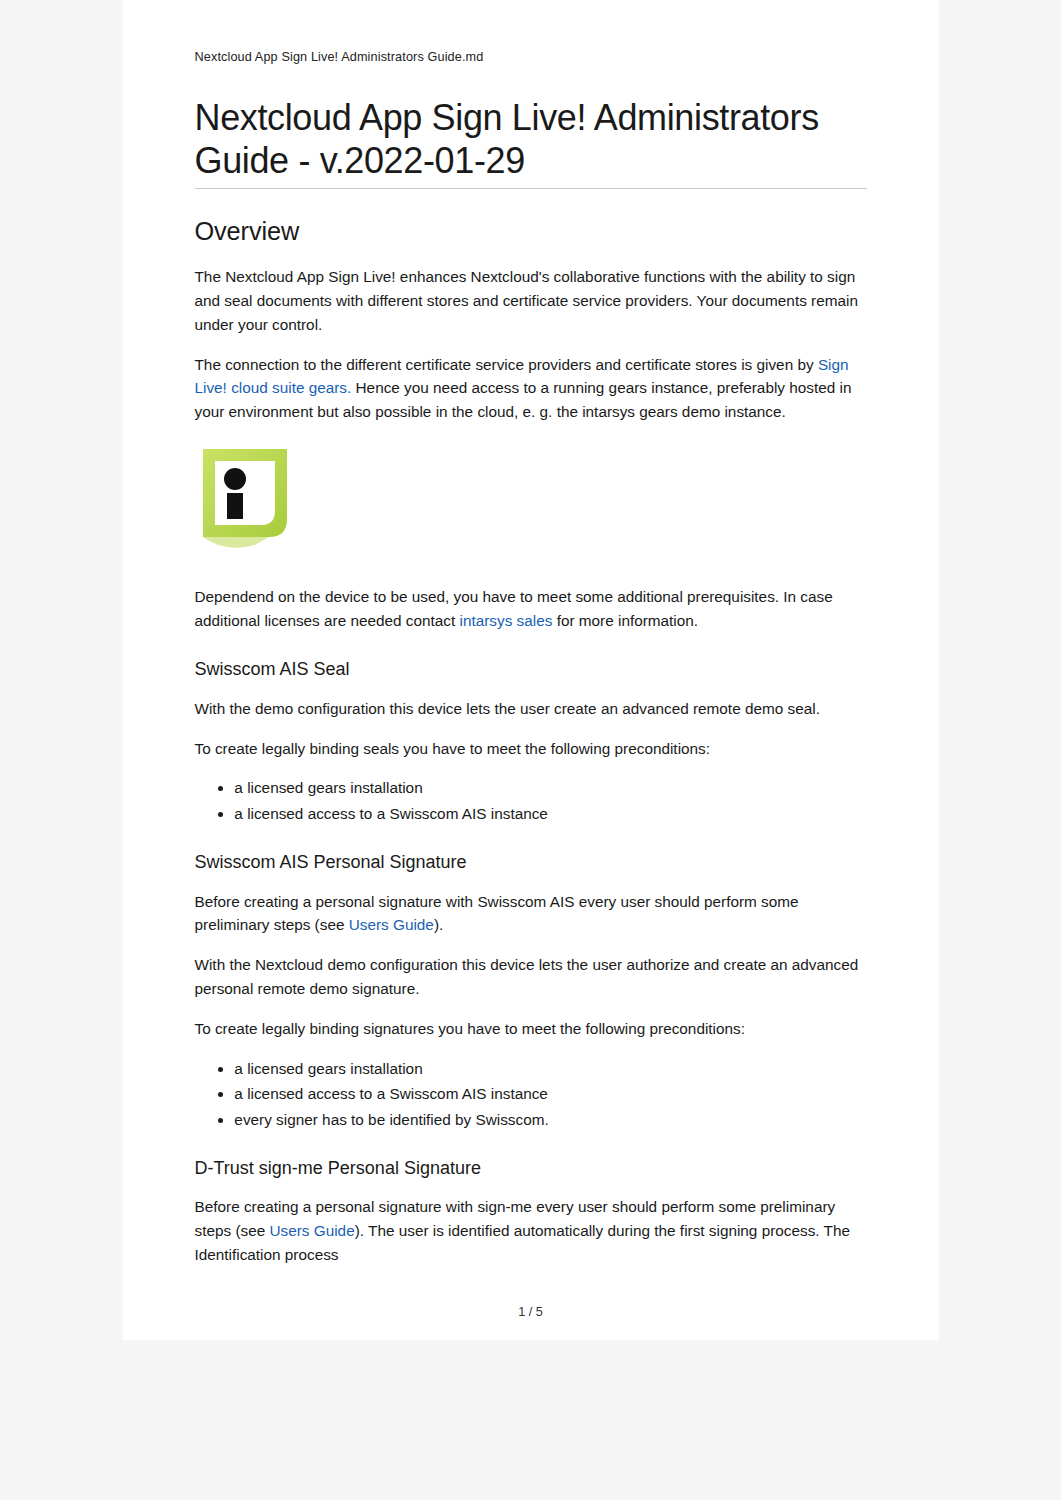Nextcloud App Sign Live! Administrators Guide.md
Nextcloud App Sign Live! Administrators Guide - v.2022-01-29
Overview
The Nextcloud App Sign Live! enhances Nextcloud's collaborative functions with the ability to sign and seal documents with different stores and certificate service providers. Your documents remain under your control.
The connection to the different certificate service providers and certificate stores is given by Sign Live! cloud suite gears. Hence you need access to a running gears instance, preferably hosted in your environment but also possible in the cloud, e. g. the intarsys gears demo instance.
Dependend on the device to be used, you have to meet some additional prerequisites. In case additional licenses are needed contact intarsys sales for more information.
Swisscom AIS Seal
With the demo configuration this device lets the user create an advanced remote demo seal.
To create legally binding seals you have to meet the following preconditions:
a licensed gears installation
a licensed access to a Swisscom AIS instance
Swisscom AIS Personal Signature
Before creating a personal signature with Swisscom AIS every user should perform some preliminary steps (see Users Guide).
With the Nextcloud demo configuration this device lets the user authorize and create an advanced personal remote demo signature.
To create legally binding signatures you have to meet the following preconditions:
a licensed gears installation
a licensed access to a Swisscom AIS instance
every signer has to be identified by Swisscom.
D-Trust sign-me Personal Signature
Before creating a personal signature with sign-me every user should perform some preliminary steps (see Users Guide). The user is identified automatically during the first signing process. The Identification process
1 / 5